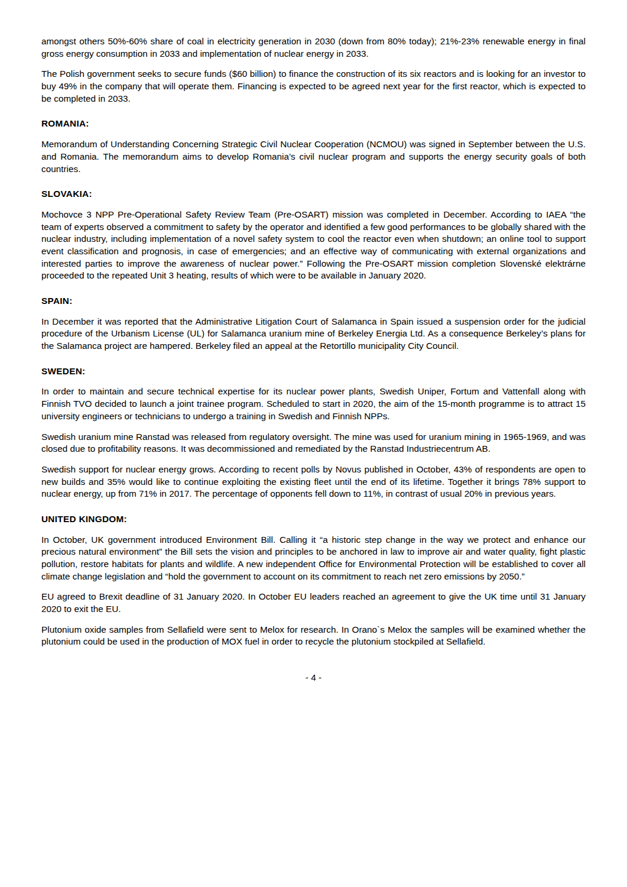amongst others 50%-60% share of coal in electricity generation in 2030 (down from 80% today); 21%-23% renewable energy in final gross energy consumption in 2033 and implementation of nuclear energy in 2033.
The Polish government seeks to secure funds ($60 billion) to finance the construction of its six reactors and is looking for an investor to buy 49% in the company that will operate them. Financing is expected to be agreed next year for the first reactor, which is expected to be completed in 2033.
ROMANIA:
Memorandum of Understanding Concerning Strategic Civil Nuclear Cooperation (NCMOU) was signed in September between the U.S. and Romania. The memorandum aims to develop Romania’s civil nuclear program and supports the energy security goals of both countries.
SLOVAKIA:
Mochovce 3 NPP Pre-Operational Safety Review Team (Pre-OSART) mission was completed in December. According to IAEA “the team of experts observed a commitment to safety by the operator and identified a few good performances to be globally shared with the nuclear industry, including implementation of a novel safety system to cool the reactor even when shutdown; an online tool to support event classification and prognosis, in case of emergencies; and an effective way of communicating with external organizations and interested parties to improve the awareness of nuclear power.” Following the Pre-OSART mission completion Slovenské elektrárne proceeded to the repeated Unit 3 heating, results of which were to be available in January 2020.
SPAIN:
In December it was reported that the Administrative Litigation Court of Salamanca in Spain issued a suspension order for the judicial procedure of the Urbanism License (UL) for Salamanca uranium mine of Berkeley Energia Ltd. As a consequence Berkeley’s plans for the Salamanca project are hampered. Berkeley filed an appeal at the Retortillo municipality City Council.
SWEDEN:
In order to maintain and secure technical expertise for its nuclear power plants, Swedish Uniper, Fortum and Vattenfall along with Finnish TVO decided to launch a joint trainee program. Scheduled to start in 2020, the aim of the 15-month programme is to attract 15 university engineers or technicians to undergo a training in Swedish and Finnish NPPs.
Swedish uranium mine Ranstad was released from regulatory oversight. The mine was used for uranium mining in 1965-1969, and was closed due to profitability reasons. It was decommissioned and remediated by the Ranstad Industriecentrum AB.
Swedish support for nuclear energy grows. According to recent polls by Novus published in October, 43% of respondents are open to new builds and 35% would like to continue exploiting the existing fleet until the end of its lifetime. Together it brings 78% support to nuclear energy, up from 71% in 2017. The percentage of opponents fell down to 11%, in contrast of usual 20% in previous years.
UNITED KINGDOM:
In October, UK government introduced Environment Bill. Calling it “a historic step change in the way we protect and enhance our precious natural environment” the Bill sets the vision and principles to be anchored in law to improve air and water quality, fight plastic pollution, restore habitats for plants and wildlife. A new independent Office for Environmental Protection will be established to cover all climate change legislation and “hold the government to account on its commitment to reach net zero emissions by 2050.”
EU agreed to Brexit deadline of 31 January 2020. In October EU leaders reached an agreement to give the UK time until 31 January 2020 to exit the EU.
Plutonium oxide samples from Sellafield were sent to Melox for research. In Orano`s Melox the samples will be examined whether the plutonium could be used in the production of MOX fuel in order to recycle the plutonium stockpiled at Sellafield.
- 4 -